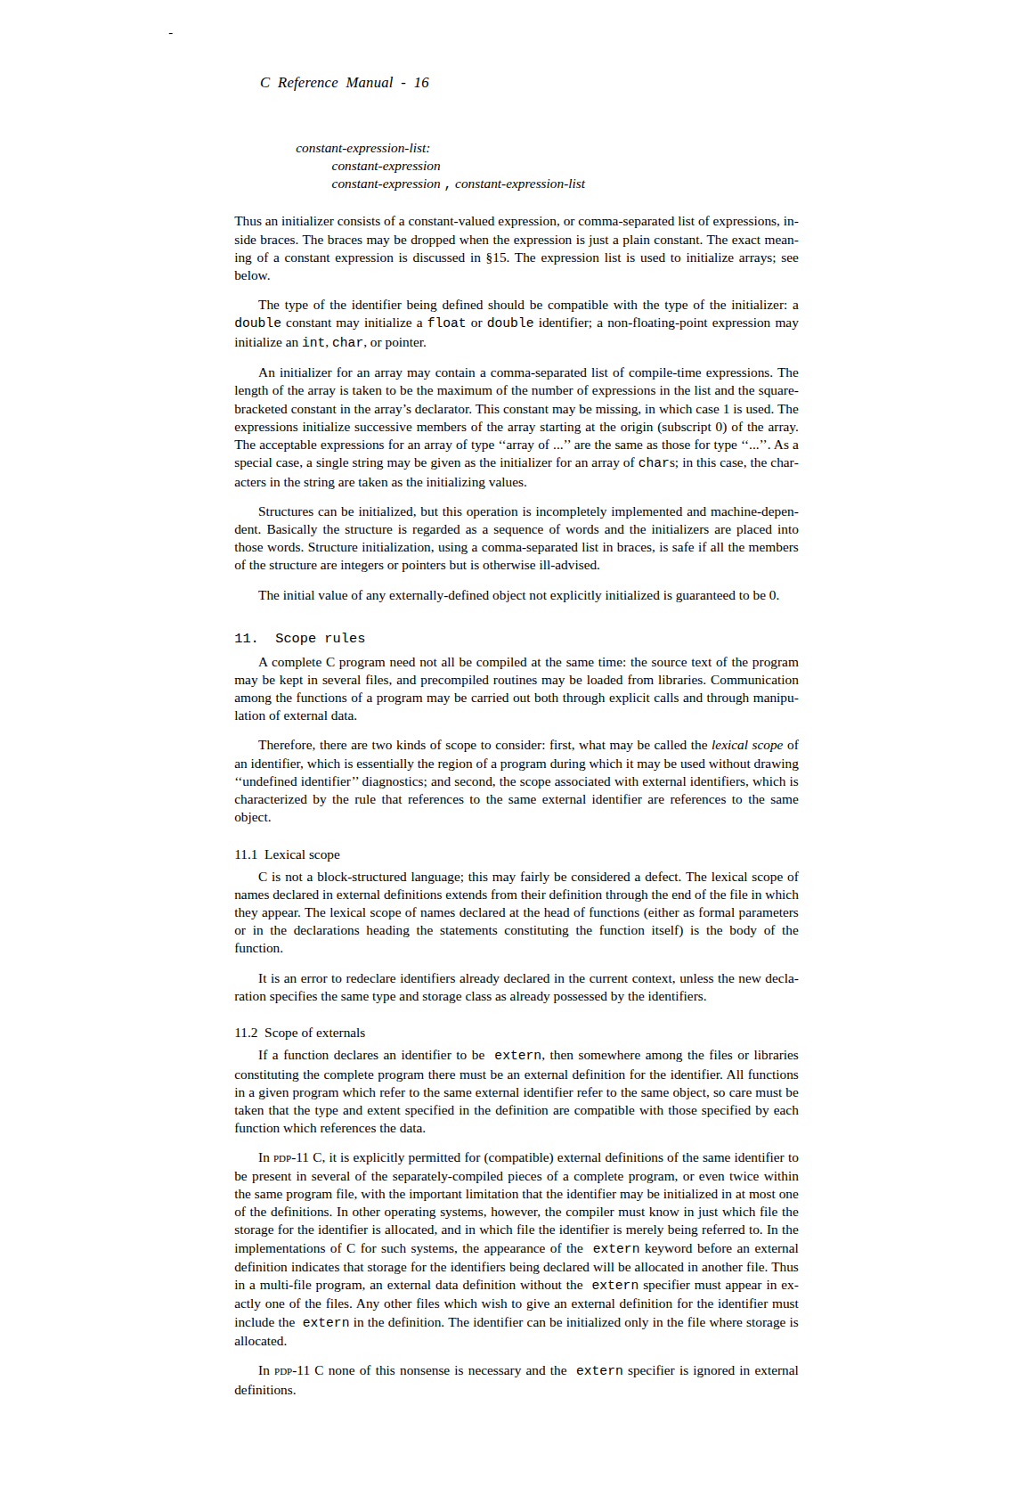-
C Reference Manual - 16
constant-expression-list: constant-expression constant-expression , constant-expression-list
Thus an initializer consists of a constant-valued expression, or comma-separated list of expressions, inside braces. The braces may be dropped when the expression is just a plain constant. The exact meaning of a constant expression is discussed in §15. The expression list is used to initialize arrays; see below.
The type of the identifier being defined should be compatible with the type of the initializer: a double constant may initialize a float or double identifier; a non-floating-point expression may initialize an int, char, or pointer.
An initializer for an array may contain a comma-separated list of compile-time expressions. The length of the array is taken to be the maximum of the number of expressions in the list and the square-bracketed constant in the array’s declarator. This constant may be missing, in which case 1 is used. The expressions initialize successive members of the array starting at the origin (subscript 0) of the array. The acceptable expressions for an array of type ‘‘array of ...’’ are the same as those for type ‘‘...’’. As a special case, a single string may be given as the initializer for an array of chars; in this case, the characters in the string are taken as the initializing values.
Structures can be initialized, but this operation is incompletely implemented and machine-dependent. Basically the structure is regarded as a sequence of words and the initializers are placed into those words. Structure initialization, using a comma-separated list in braces, is safe if all the members of the structure are integers or pointers but is otherwise ill-advised.
The initial value of any externally-defined object not explicitly initialized is guaranteed to be 0.
11. Scope rules
A complete C program need not all be compiled at the same time: the source text of the program may be kept in several files, and precompiled routines may be loaded from libraries. Communication among the functions of a program may be carried out both through explicit calls and through manipulation of external data.
Therefore, there are two kinds of scope to consider: first, what may be called the lexical scope of an identifier, which is essentially the region of a program during which it may be used without drawing ‘‘undefined identifier’’ diagnostics; and second, the scope associated with external identifiers, which is characterized by the rule that references to the same external identifier are references to the same object.
11.1 Lexical scope
C is not a block-structured language; this may fairly be considered a defect. The lexical scope of names declared in external definitions extends from their definition through the end of the file in which they appear. The lexical scope of names declared at the head of functions (either as formal parameters or in the declarations heading the statements constituting the function itself) is the body of the function.
It is an error to redeclare identifiers already declared in the current context, unless the new declaration specifies the same type and storage class as already possessed by the identifiers.
11.2 Scope of externals
If a function declares an identifier to be extern, then somewhere among the files or libraries constituting the complete program there must be an external definition for the identifier. All functions in a given program which refer to the same external identifier refer to the same object, so care must be taken that the type and extent specified in the definition are compatible with those specified by each function which references the data.
In pdp-11 C, it is explicitly permitted for (compatible) external definitions of the same identifier to be present in several of the separately-compiled pieces of a complete program, or even twice within the same program file, with the important limitation that the identifier may be initialized in at most one of the definitions. In other operating systems, however, the compiler must know in just which file the storage for the identifier is allocated, and in which file the identifier is merely being referred to. In the implementations of C for such systems, the appearance of the extern keyword before an external definition indicates that storage for the identifiers being declared will be allocated in another file. Thus in a multi-file program, an external data definition without the extern specifier must appear in exactly one of the files. Any other files which wish to give an external definition for the identifier must include the extern in the definition. The identifier can be initialized only in the file where storage is allocated.
In pdp-11 C none of this nonsense is necessary and the extern specifier is ignored in external definitions.